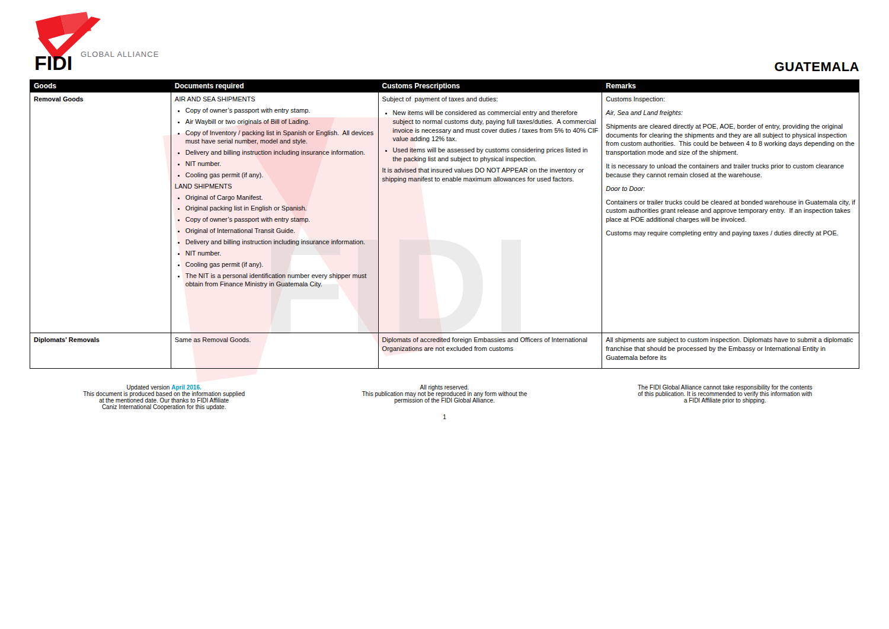FIDI
FIDI GLOBAL ALLIANCE
GUATEMALA
| Goods | Documents required | Customs Prescriptions | Remarks |
| --- | --- | --- | --- |
| Removal Goods | AIR AND SEA SHIPMENTS Copy of owner’s passport with entry stamp. Air Waybill or two originals of Bill of Lading. Copy of Inventory / packing list in Spanish or English. All devices must have serial number, model and style. Delivery and billing instruction including insurance information. NIT number. Cooling gas permit (if any). LAND SHIPMENTS Original of Cargo Manifest. Original packing list in English or Spanish. Copy of owner’s passport with entry stamp. Original of International Transit Guide. Delivery and billing instruction including insurance information. NIT number. Cooling gas permit (if any). The NIT is a personal identification number every shipper must obtain from Finance Ministry in Guatemala City. | Subject of payment of taxes and duties: New items will be considered as commercial entry and therefore subject to normal customs duty, paying full taxes/duties. A commercial invoice is necessary and must cover duties / taxes from 5% to 40% CIF value adding 12% tax. Used items will be assessed by customs considering prices listed in the packing list and subject to physical inspection. It is advised that insured values DO NOT APPEAR on the inventory or shipping manifest to enable maximum allowances for used factors. | Customs Inspection: Air, Sea and Land freights: Shipments are cleared directly at POE, AOE, border of entry, providing the original documents for clearing the shipments and they are all subject to physical inspection from custom authorities. This could be between 4 to 8 working days depending on the transportation mode and size of the shipment. It is necessary to unload the containers and trailer trucks prior to custom clearance because they cannot remain closed at the warehouse. Door to Door: Containers or trailer trucks could be cleared at bonded warehouse in Guatemala city, if custom authorities grant release and approve temporary entry. If an inspection takes place at POE additional charges will be invoiced. Customs may require completing entry and paying taxes / duties directly at POE. |
| Diplomats' Removals | Same as Removal Goods. | Diplomats of accredited foreign Embassies and Officers of International Organizations are not excluded from customs | All shipments are subject to custom inspection. Diplomats have to submit a diplomatic franchise that should be processed by the Embassy or International Entity in Guatemala before its |
Updated version April 2016.
This document is produced based on the information supplied
at the mentioned date. Our thanks to FIDI Affiliate
Caniz International Cooperation for this update.
All rights reserved.
This publication may not be reproduced in any form without the
permission of the FIDI Global Alliance.
The FIDI Global Alliance cannot take responsibility for the contents
of this publication. It is recommended to verify this information with
a FIDI Affiliate prior to shipping.
1